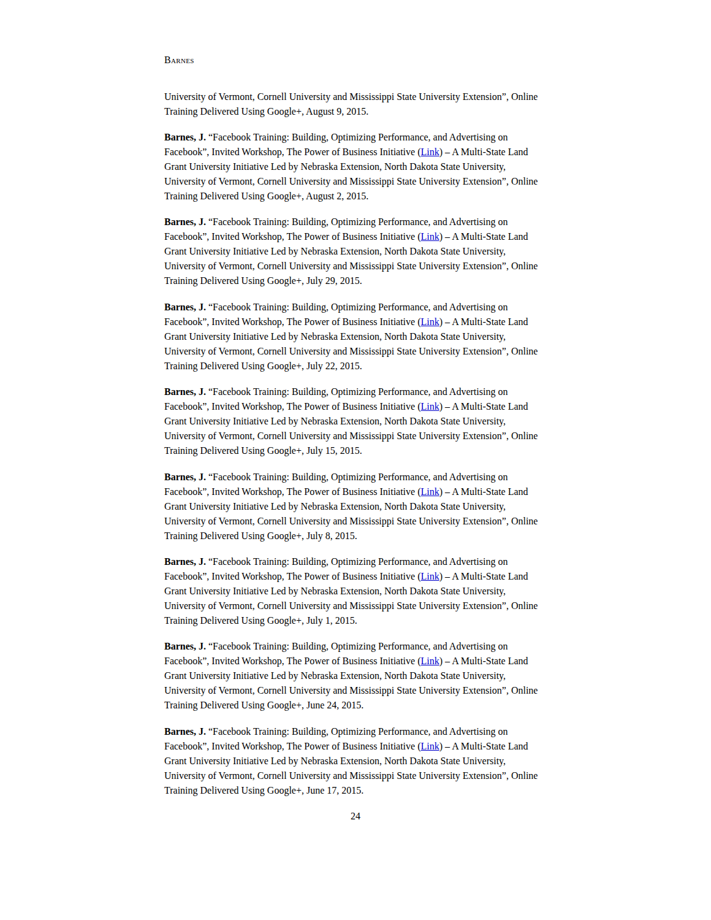Barnes
University of Vermont, Cornell University and Mississippi State University Extension”, Online Training Delivered Using Google+, August 9, 2015.
Barnes, J. “Facebook Training: Building, Optimizing Performance, and Advertising on Facebook”, Invited Workshop, The Power of Business Initiative (Link) – A Multi-State Land Grant University Initiative Led by Nebraska Extension, North Dakota State University, University of Vermont, Cornell University and Mississippi State University Extension”, Online Training Delivered Using Google+, August 2, 2015.
Barnes, J. “Facebook Training: Building, Optimizing Performance, and Advertising on Facebook”, Invited Workshop, The Power of Business Initiative (Link) – A Multi-State Land Grant University Initiative Led by Nebraska Extension, North Dakota State University, University of Vermont, Cornell University and Mississippi State University Extension”, Online Training Delivered Using Google+, July 29, 2015.
Barnes, J. “Facebook Training: Building, Optimizing Performance, and Advertising on Facebook”, Invited Workshop, The Power of Business Initiative (Link) – A Multi-State Land Grant University Initiative Led by Nebraska Extension, North Dakota State University, University of Vermont, Cornell University and Mississippi State University Extension”, Online Training Delivered Using Google+, July 22, 2015.
Barnes, J. “Facebook Training: Building, Optimizing Performance, and Advertising on Facebook”, Invited Workshop, The Power of Business Initiative (Link) – A Multi-State Land Grant University Initiative Led by Nebraska Extension, North Dakota State University, University of Vermont, Cornell University and Mississippi State University Extension”, Online Training Delivered Using Google+, July 15, 2015.
Barnes, J. “Facebook Training: Building, Optimizing Performance, and Advertising on Facebook”, Invited Workshop, The Power of Business Initiative (Link) – A Multi-State Land Grant University Initiative Led by Nebraska Extension, North Dakota State University, University of Vermont, Cornell University and Mississippi State University Extension”, Online Training Delivered Using Google+, July 8, 2015.
Barnes, J. “Facebook Training: Building, Optimizing Performance, and Advertising on Facebook”, Invited Workshop, The Power of Business Initiative (Link) – A Multi-State Land Grant University Initiative Led by Nebraska Extension, North Dakota State University, University of Vermont, Cornell University and Mississippi State University Extension”, Online Training Delivered Using Google+, July 1, 2015.
Barnes, J. “Facebook Training: Building, Optimizing Performance, and Advertising on Facebook”, Invited Workshop, The Power of Business Initiative (Link) – A Multi-State Land Grant University Initiative Led by Nebraska Extension, North Dakota State University, University of Vermont, Cornell University and Mississippi State University Extension”, Online Training Delivered Using Google+, June 24, 2015.
Barnes, J. “Facebook Training: Building, Optimizing Performance, and Advertising on Facebook”, Invited Workshop, The Power of Business Initiative (Link) – A Multi-State Land Grant University Initiative Led by Nebraska Extension, North Dakota State University, University of Vermont, Cornell University and Mississippi State University Extension”, Online Training Delivered Using Google+, June 17, 2015.
24